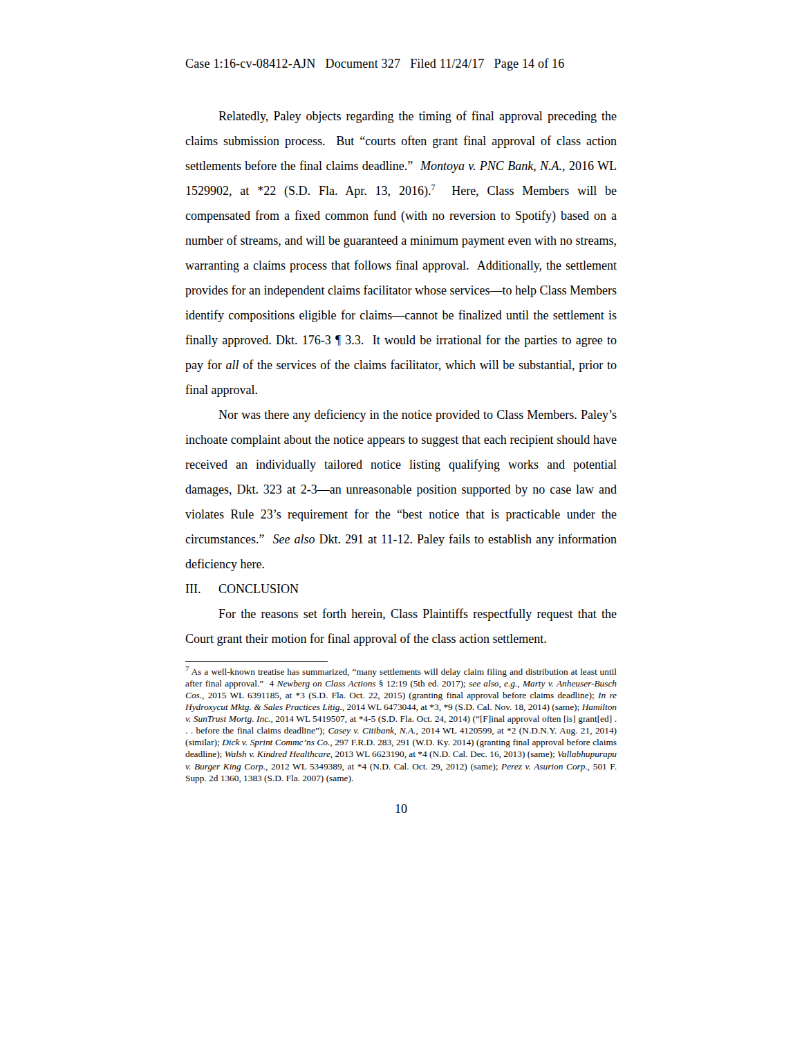Case 1:16-cv-08412-AJN Document 327 Filed 11/24/17 Page 14 of 16
Relatedly, Paley objects regarding the timing of final approval preceding the claims submission process. But “courts often grant final approval of class action settlements before the final claims deadline.” Montoya v. PNC Bank, N.A., 2016 WL 1529902, at *22 (S.D. Fla. Apr. 13, 2016).7 Here, Class Members will be compensated from a fixed common fund (with no reversion to Spotify) based on a number of streams, and will be guaranteed a minimum payment even with no streams, warranting a claims process that follows final approval. Additionally, the settlement provides for an independent claims facilitator whose services—to help Class Members identify compositions eligible for claims—cannot be finalized until the settlement is finally approved. Dkt. 176-3 ¶ 3.3. It would be irrational for the parties to agree to pay for all of the services of the claims facilitator, which will be substantial, prior to final approval.
Nor was there any deficiency in the notice provided to Class Members. Paley’s inchoate complaint about the notice appears to suggest that each recipient should have received an individually tailored notice listing qualifying works and potential damages, Dkt. 323 at 2-3—an unreasonable position supported by no case law and violates Rule 23’s requirement for the “best notice that is practicable under the circumstances.” See also Dkt. 291 at 11-12. Paley fails to establish any information deficiency here.
III. CONCLUSION
For the reasons set forth herein, Class Plaintiffs respectfully request that the Court grant their motion for final approval of the class action settlement.
7 As a well-known treatise has summarized, “many settlements will delay claim filing and distribution at least until after final approval.” 4 Newberg on Class Actions § 12:19 (5th ed. 2017); see also, e.g., Marty v. Anheuser-Busch Cos., 2015 WL 6391185, at *3 (S.D. Fla. Oct. 22, 2015) (granting final approval before claims deadline); In re Hydroxycut Mktg. & Sales Practices Litig., 2014 WL 6473044, at *3, *9 (S.D. Cal. Nov. 18, 2014) (same); Hamilton v. SunTrust Mortg. Inc., 2014 WL 5419507, at *4-5 (S.D. Fla. Oct. 24, 2014) (“[F]inal approval often [is] grant[ed] . . . before the final claims deadline”); Casey v. Citibank, N.A., 2014 WL 4120599, at *2 (N.D.N.Y. Aug. 21, 2014) (similar); Dick v. Sprint Commc’ns Co., 297 F.R.D. 283, 291 (W.D. Ky. 2014) (granting final approval before claims deadline); Walsh v. Kindred Healthcare, 2013 WL 6623190, at *4 (N.D. Cal. Dec. 16, 2013) (same); Vallabhupurapu v. Burger King Corp., 2012 WL 5349389, at *4 (N.D. Cal. Oct. 29, 2012) (same); Perez v. Asurion Corp., 501 F. Supp. 2d 1360, 1383 (S.D. Fla. 2007) (same).
10